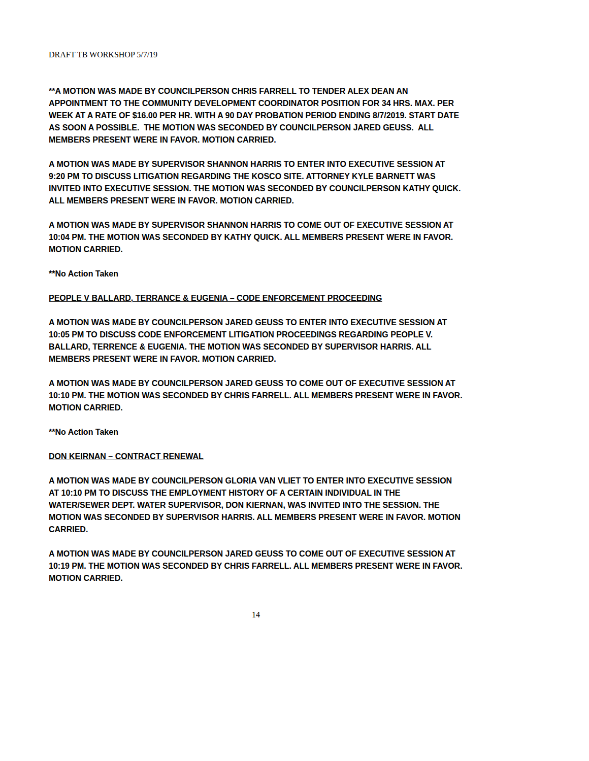DRAFT TB WORKSHOP 5/7/19
**A MOTION WAS MADE BY COUNCILPERSON CHRIS FARRELL TO TENDER ALEX DEAN AN APPOINTMENT TO THE COMMUNITY DEVELOPMENT COORDINATOR POSITION FOR 34 HRS. MAX. PER WEEK AT A RATE OF $16.00 PER HR. WITH A 90 DAY PROBATION PERIOD ENDING 8/7/2019. START DATE AS SOON A POSSIBLE. THE MOTION WAS SECONDED BY COUNCILPERSON JARED GEUSS. ALL MEMBERS PRESENT WERE IN FAVOR. MOTION CARRIED.
A MOTION WAS MADE BY SUPERVISOR SHANNON HARRIS TO ENTER INTO EXECUTIVE SESSION AT 9:20 PM TO DISCUSS LITIGATION REGARDING THE KOSCO SITE. ATTORNEY KYLE BARNETT WAS INVITED INTO EXECUTIVE SESSION. THE MOTION WAS SECONDED BY COUNCILPERSON KATHY QUICK. ALL MEMBERS PRESENT WERE IN FAVOR. MOTION CARRIED.
A MOTION WAS MADE BY SUPERVISOR SHANNON HARRIS TO COME OUT OF EXECUTIVE SESSION AT 10:04 PM. THE MOTION WAS SECONDED BY KATHY QUICK. ALL MEMBERS PRESENT WERE IN FAVOR. MOTION CARRIED.
**No Action Taken
PEOPLE V BALLARD, TERRANCE & EUGENIA – CODE ENFORCEMENT PROCEEDING
A MOTION WAS MADE BY COUNCILPERSON JARED GEUSS TO ENTER INTO EXECUTIVE SESSION AT 10:05 PM TO DISCUSS CODE ENFORCEMENT LITIGATION PROCEEDINGS REGARDING PEOPLE V. BALLARD, TERRENCE & EUGENIA. THE MOTION WAS SECONDED BY SUPERVISOR HARRIS. ALL MEMBERS PRESENT WERE IN FAVOR. MOTION CARRIED.
A MOTION WAS MADE BY COUNCILPERSON JARED GEUSS TO COME OUT OF EXECUTIVE SESSION AT 10:10 PM. THE MOTION WAS SECONDED BY CHRIS FARRELL. ALL MEMBERS PRESENT WERE IN FAVOR. MOTION CARRIED.
**No Action Taken
DON KEIRNAN – CONTRACT RENEWAL
A MOTION WAS MADE BY COUNCILPERSON GLORIA VAN VLIET TO ENTER INTO EXECUTIVE SESSION AT 10:10 PM TO DISCUSS THE EMPLOYMENT HISTORY OF A CERTAIN INDIVIDUAL IN THE WATER/SEWER DEPT. WATER SUPERVISOR, DON KIERNAN, WAS INVITED INTO THE SESSION. THE MOTION WAS SECONDED BY SUPERVISOR HARRIS. ALL MEMBERS PRESENT WERE IN FAVOR. MOTION CARRIED.
A MOTION WAS MADE BY COUNCILPERSON JARED GEUSS TO COME OUT OF EXECUTIVE SESSION AT 10:19 PM. THE MOTION WAS SECONDED BY CHRIS FARRELL. ALL MEMBERS PRESENT WERE IN FAVOR. MOTION CARRIED.
14